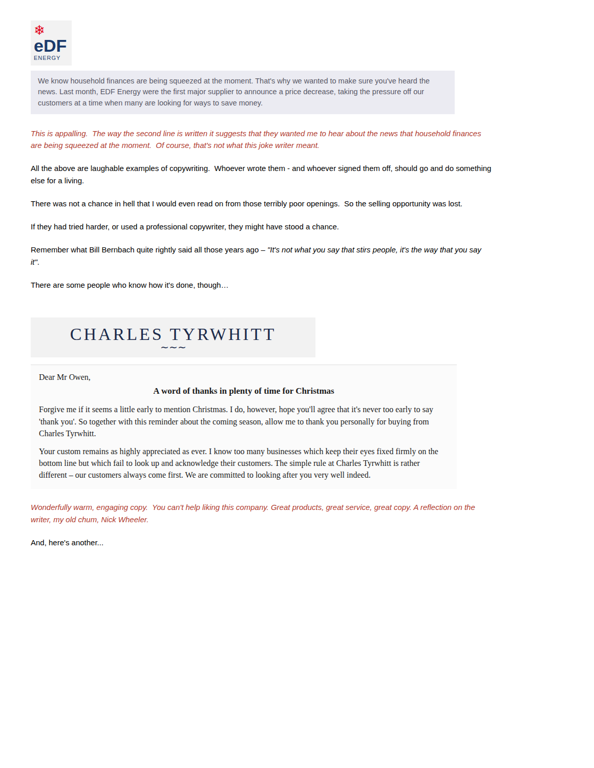❄ eDF ENERGY
We know household finances are being squeezed at the moment. That's why we wanted to make sure you've heard the news. Last month, EDF Energy were the first major supplier to announce a price decrease, taking the pressure off our customers at a time when many are looking for ways to save money.
This is appalling. The way the second line is written it suggests that they wanted me to hear about the news that household finances are being squeezed at the moment. Of course, that's not what this joke writer meant.
All the above are laughable examples of copywriting. Whoever wrote them - and whoever signed them off, should go and do something else for a living.
There was not a chance in hell that I would even read on from those terribly poor openings. So the selling opportunity was lost.
If they had tried harder, or used a professional copywriter, they might have stood a chance.
Remember what Bill Bernbach quite rightly said all those years ago – "It's not what you say that stirs people, it's the way that you say it".
There are some people who know how it's done, though…
CHARLES TYRWHITT
∼∼∼
Dear Mr Owen,
A word of thanks in plenty of time for Christmas
Forgive me if it seems a little early to mention Christmas. I do, however, hope you'll agree that it's never too early to say 'thank you'. So together with this reminder about the coming season, allow me to thank you personally for buying from Charles Tyrwhitt.
Your custom remains as highly appreciated as ever. I know too many businesses which keep their eyes fixed firmly on the bottom line but which fail to look up and acknowledge their customers. The simple rule at Charles Tyrwhitt is rather different – our customers always come first. We are committed to looking after you very well indeed.
Wonderfully warm, engaging copy. You can't help liking this company. Great products, great service, great copy. A reflection on the writer, my old chum, Nick Wheeler.
And, here's another...